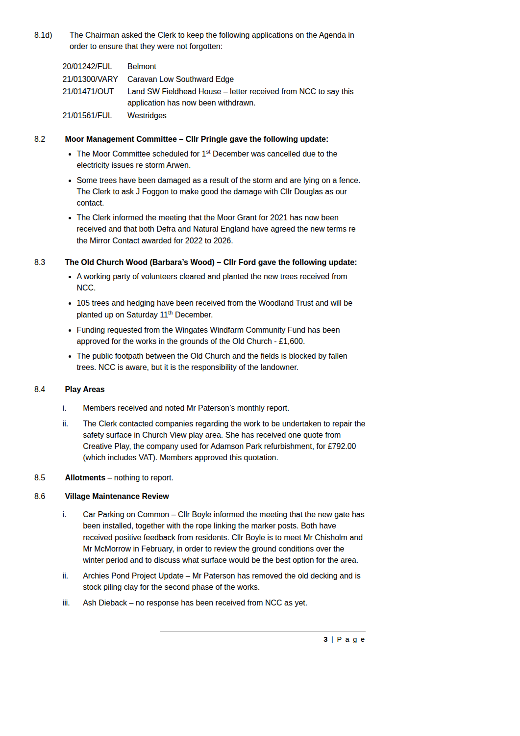8.1d)
The Chairman asked the Clerk to keep the following applications on the Agenda in order to ensure that they were not forgotten:
| 20/01242/FUL | Belmont |
| 21/01300/VARY | Caravan Low Southward Edge |
| 21/01471/OUT | Land SW Fieldhead House – letter received from NCC to say this application has now been withdrawn. |
| 21/01561/FUL | Westridges |
8.2
Moor Management Committee – Cllr Pringle gave the following update:
The Moor Committee scheduled for 1st December was cancelled due to the electricity issues re storm Arwen.
Some trees have been damaged as a result of the storm and are lying on a fence. The Clerk to ask J Foggon to make good the damage with Cllr Douglas as our contact.
The Clerk informed the meeting that the Moor Grant for 2021 has now been received and that both Defra and Natural England have agreed the new terms re the Mirror Contact awarded for 2022 to 2026.
8.3
The Old Church Wood (Barbara’s Wood) – Cllr Ford gave the following update:
A working party of volunteers cleared and planted the new trees received from NCC.
105 trees and hedging have been received from the Woodland Trust and will be planted up on Saturday 11th December.
Funding requested from the Wingates Windfarm Community Fund has been approved for the works in the grounds of the Old Church - £1,600.
The public footpath between the Old Church and the fields is blocked by fallen trees. NCC is aware, but it is the responsibility of the landowner.
8.4
Play Areas
i.
Members received and noted Mr Paterson’s monthly report.
ii.
The Clerk contacted companies regarding the work to be undertaken to repair the safety surface in Church View play area. She has received one quote from Creative Play, the company used for Adamson Park refurbishment, for £792.00 (which includes VAT). Members approved this quotation.
8.5
Allotments
– nothing to report.
8.6
Village Maintenance Review
i.
Car Parking on Common – Cllr Boyle informed the meeting that the new gate has been installed, together with the rope linking the marker posts. Both have received positive feedback from residents. Cllr Boyle is to meet Mr Chisholm and Mr McMorrow in February, in order to review the ground conditions over the winter period and to discuss what surface would be the best option for the area.
ii.
Archies Pond Project Update – Mr Paterson has removed the old decking and is stock piling clay for the second phase of the works.
iii.
Ash Dieback – no response has been received from NCC as yet.
3 | P a g e